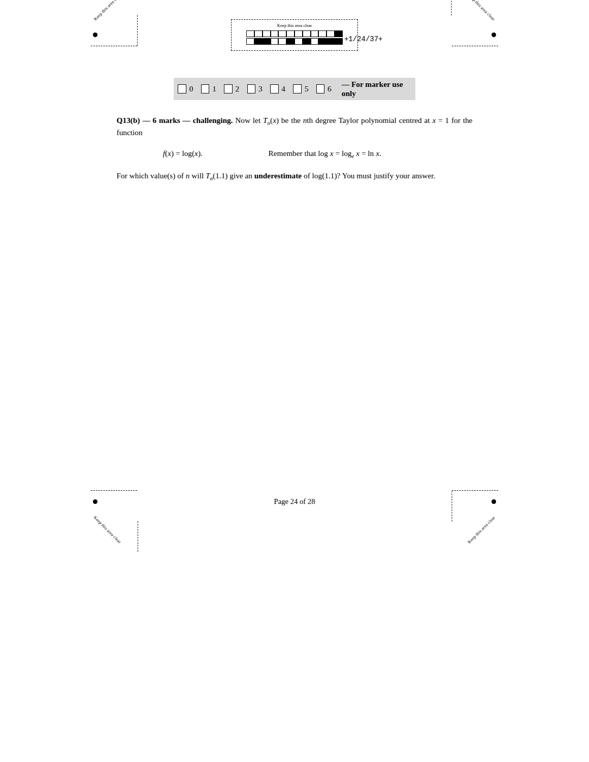Keep this area clear
Keep this area clear
Keep this area clear
Keep this area clear
Keep this area clear
+1/24/37+
0 1 2 3 4 5 6 — For marker use only
Q13(b) — 6 marks — challenging. Now let Tn(x) be the nth degree Taylor polynomial centred at x = 1 for the function
f(x) = log(x). Remember that log x = loge x = ln x.
For which value(s) of n will Tn(1.1) give an underestimate of log(1.1)? You must justify your answer.
Page 24 of 28